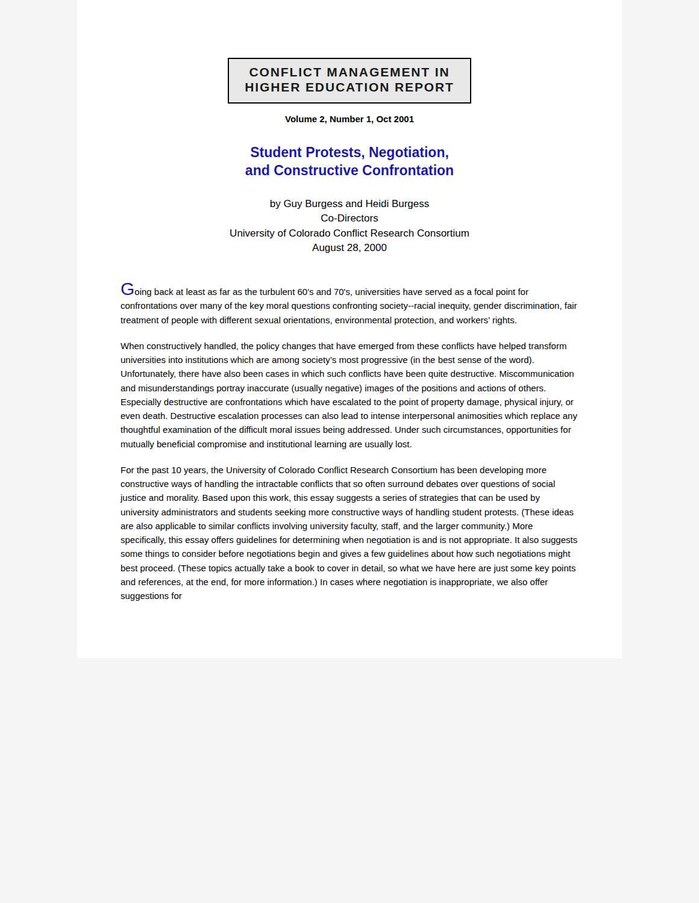Conflict Management in Higher Education Report
Volume 2, Number 1, Oct 2001
Student Protests, Negotiation,
and Constructive Confrontation
by Guy Burgess and Heidi Burgess
Co-Directors
University of Colorado Conflict Research Consortium
August 28, 2000
Going back at least as far as the turbulent 60's and 70's, universities have served as a focal point for confrontations over many of the key moral questions confronting society--racial inequity, gender discrimination, fair treatment of people with different sexual orientations, environmental protection, and workers’ rights.
When constructively handled, the policy changes that have emerged from these conflicts have helped transform universities into institutions which are among society’s most progressive (in the best sense of the word). Unfortunately, there have also been cases in which such conflicts have been quite destructive. Miscommunication and misunderstandings portray inaccurate (usually negative) images of the positions and actions of others. Especially destructive are confrontations which have escalated to the point of property damage, physical injury, or even death. Destructive escalation processes can also lead to intense interpersonal animosities which replace any thoughtful examination of the difficult moral issues being addressed. Under such circumstances, opportunities for mutually beneficial compromise and institutional learning are usually lost.
For the past 10 years, the University of Colorado Conflict Research Consortium has been developing more constructive ways of handling the intractable conflicts that so often surround debates over questions of social justice and morality. Based upon this work, this essay suggests a series of strategies that can be used by university administrators and students seeking more constructive ways of handling student protests. (These ideas are also applicable to similar conflicts involving university faculty, staff, and the larger community.) More specifically, this essay offers guidelines for determining when negotiation is and is not appropriate. It also suggests some things to consider before negotiations begin and gives a few guidelines about how such negotiations might best proceed. (These topics actually take a book to cover in detail, so what we have here are just some key points and references, at the end, for more information.) In cases where negotiation is inappropriate, we also offer suggestions for